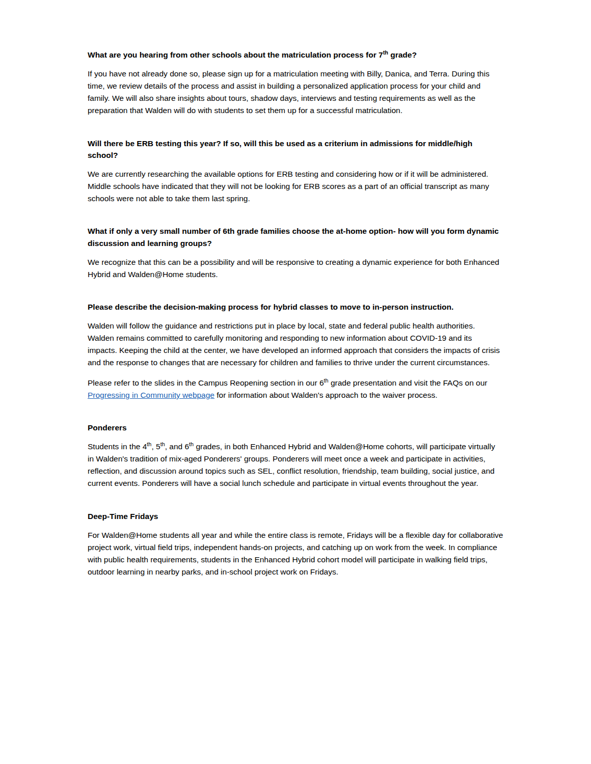What are you hearing from other schools about the matriculation process for 7th grade?
If you have not already done so, please sign up for a matriculation meeting with Billy, Danica, and Terra. During this time, we review details of the process and assist in building a personalized application process for your child and family. We will also share insights about tours, shadow days, interviews and testing requirements as well as the preparation that Walden will do with students to set them up for a successful matriculation.
Will there be ERB testing this year? If so, will this be used as a criterium in admissions for middle/high school?
We are currently researching the available options for ERB testing and considering how or if it will be administered. Middle schools have indicated that they will not be looking for ERB scores as a part of an official transcript as many schools were not able to take them last spring.
What if only a very small number of 6th grade families choose the at-home option- how will you form dynamic discussion and learning groups?
We recognize that this can be a possibility and will be responsive to creating a dynamic experience for both Enhanced Hybrid and Walden@Home students.
Please describe the decision-making process for hybrid classes to move to in-person instruction.
Walden will follow the guidance and restrictions put in place by local, state and federal public health authorities. Walden remains committed to carefully monitoring and responding to new information about COVID-19 and its impacts. Keeping the child at the center, we have developed an informed approach that considers the impacts of crisis and the response to changes that are necessary for children and families to thrive under the current circumstances.
Please refer to the slides in the Campus Reopening section in our 6th grade presentation and visit the FAQs on our Progressing in Community webpage for information about Walden's approach to the waiver process.
Ponderers
Students in the 4th, 5th, and 6th grades, in both Enhanced Hybrid and Walden@Home cohorts, will participate virtually in Walden's tradition of mix-aged Ponderers' groups. Ponderers will meet once a week and participate in activities, reflection, and discussion around topics such as SEL, conflict resolution, friendship, team building, social justice, and current events. Ponderers will have a social lunch schedule and participate in virtual events throughout the year.
Deep-Time Fridays
For Walden@Home students all year and while the entire class is remote, Fridays will be a flexible day for collaborative project work, virtual field trips, independent hands-on projects, and catching up on work from the week. In compliance with public health requirements, students in the Enhanced Hybrid cohort model will participate in walking field trips, outdoor learning in nearby parks, and in-school project work on Fridays.